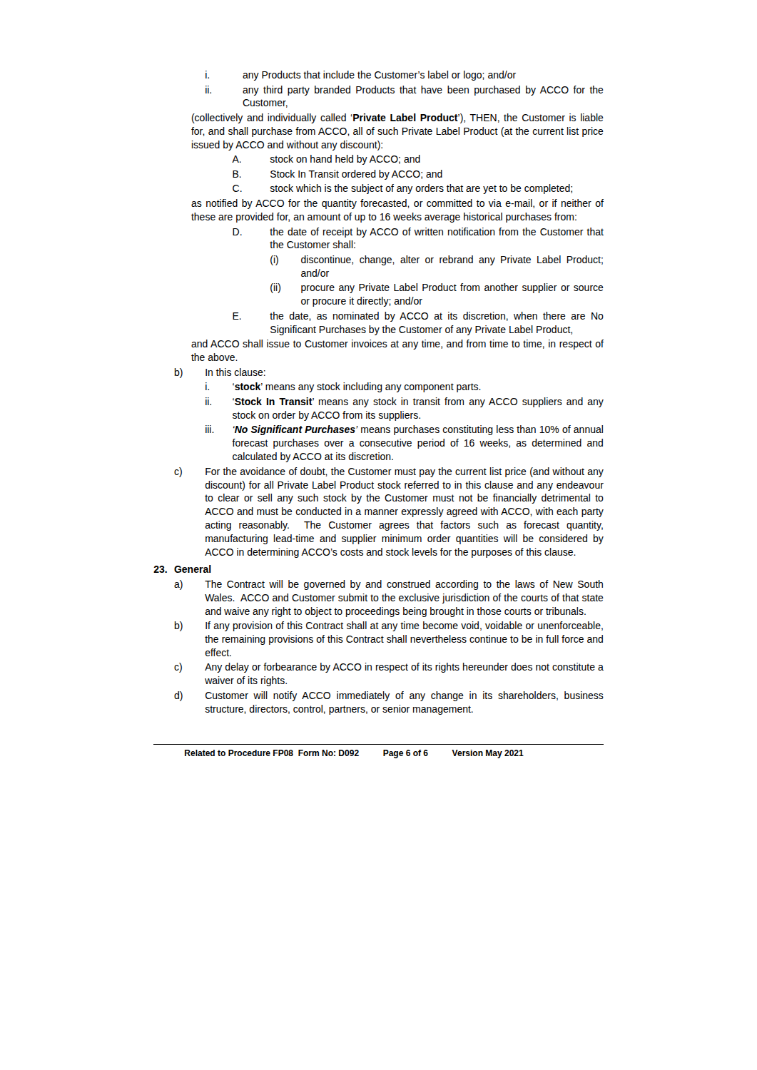i.
any Products that include the Customer’s label or logo; and/or
ii.
any third party branded Products that have been purchased by ACCO for the Customer,
(collectively and individually called ‘Private Label Product’), THEN, the Customer is liable for, and shall purchase from ACCO, all of such Private Label Product (at the current list price issued by ACCO and without any discount):
A.
stock on hand held by ACCO; and
B.
Stock In Transit ordered by ACCO; and
C.
stock which is the subject of any orders that are yet to be completed;
as notified by ACCO for the quantity forecasted, or committed to via e-mail, or if neither of these are provided for, an amount of up to 16 weeks average historical purchases from:
D.
the date of receipt by ACCO of written notification from the Customer that the Customer shall:
(i)
discontinue, change, alter or rebrand any Private Label Product; and/or
(ii)
procure any Private Label Product from another supplier or source or procure it directly; and/or
E.
the date, as nominated by ACCO at its discretion, when there are No Significant Purchases by the Customer of any Private Label Product,
and ACCO shall issue to Customer invoices at any time, and from time to time, in respect of the above.
b)
In this clause:
i.
‘stock’ means any stock including any component parts.
ii.
‘Stock In Transit’ means any stock in transit from any ACCO suppliers and any stock on order by ACCO from its suppliers.
iii.
‘No Significant Purchases’ means purchases constituting less than 10% of annual forecast purchases over a consecutive period of 16 weeks, as determined and calculated by ACCO at its discretion.
c)
For the avoidance of doubt, the Customer must pay the current list price (and without any discount) for all Private Label Product stock referred to in this clause and any endeavour to clear or sell any such stock by the Customer must not be financially detrimental to ACCO and must be conducted in a manner expressly agreed with ACCO, with each party acting reasonably. The Customer agrees that factors such as forecast quantity, manufacturing lead-time and supplier minimum order quantities will be considered by ACCO in determining ACCO’s costs and stock levels for the purposes of this clause.
23.
General
a)
The Contract will be governed by and construed according to the laws of New South Wales. ACCO and Customer submit to the exclusive jurisdiction of the courts of that state and waive any right to object to proceedings being brought in those courts or tribunals.
b)
If any provision of this Contract shall at any time become void, voidable or unenforceable, the remaining provisions of this Contract shall nevertheless continue to be in full force and effect.
c)
Any delay or forbearance by ACCO in respect of its rights hereunder does not constitute a waiver of its rights.
d)
Customer will notify ACCO immediately of any change in its shareholders, business structure, directors, control, partners, or senior management.
Related to Procedure FP08 Form No: D092 Page 6 of 6 Version May 2021